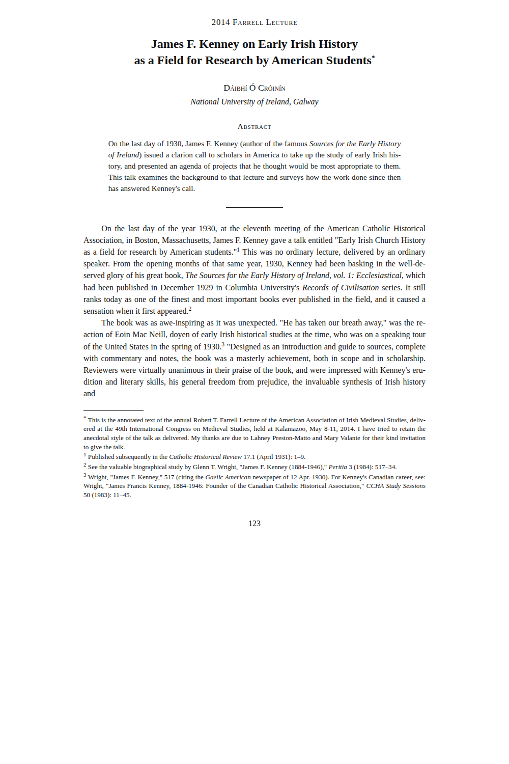2014 Farrell Lecture
James F. Kenney on Early Irish History
as a Field for Research by American Students*
Dáibhí Ó Cróinín
National University of Ireland, Galway
Abstract
On the last day of 1930, James F. Kenney (author of the famous Sources for the Early History of Ireland) issued a clarion call to scholars in America to take up the study of early Irish history, and presented an agenda of projects that he thought would be most appropriate to them. This talk examines the background to that lecture and surveys how the work done since then has answered Kenney's call.
On the last day of the year 1930, at the eleventh meeting of the American Catholic Historical Association, in Boston, Massachusetts, James F. Kenney gave a talk entitled "Early Irish Church History as a field for research by American students."1 This was no ordinary lecture, delivered by an ordinary speaker. From the opening months of that same year, 1930, Kenney had been basking in the well-deserved glory of his great book, The Sources for the Early History of Ireland, vol. 1: Ecclesiastical, which had been published in December 1929 in Columbia University's Records of Civilisation series. It still ranks today as one of the finest and most important books ever published in the field, and it caused a sensation when it first appeared.2
The book was as awe-inspiring as it was unexpected. "He has taken our breath away," was the reaction of Eoin Mac Neill, doyen of early Irish historical studies at the time, who was on a speaking tour of the United States in the spring of 1930.3 "Designed as an introduction and guide to sources, complete with commentary and notes, the book was a masterly achievement, both in scope and in scholarship. Reviewers were virtually unanimous in their praise of the book, and were impressed with Kenney's erudition and literary skills, his general freedom from prejudice, the invaluable synthesis of Irish history and
* This is the annotated text of the annual Robert T. Farrell Lecture of the American Association of Irish Medieval Studies, delivered at the 49th International Congress on Medieval Studies, held at Kalamazoo, May 8-11, 2014. I have tried to retain the anecdotal style of the talk as delivered. My thanks are due to Lahney Preston-Matto and Mary Valante for their kind invitation to give the talk.
1 Published subsequently in the Catholic Historical Review 17.1 (April 1931): 1–9.
2 See the valuable biographical study by Glenn T. Wright, "James F. Kenney (1884-1946)," Peritia 3 (1984): 517–34.
3 Wright, "James F. Kenney," 517 (citing the Gaelic American newspaper of 12 Apr. 1930). For Kenney's Canadian career, see: Wright, "James Francis Kenney, 1884-1946: Founder of the Canadian Catholic Historical Association," CCHA Study Sessions 50 (1983): 11–45.
123